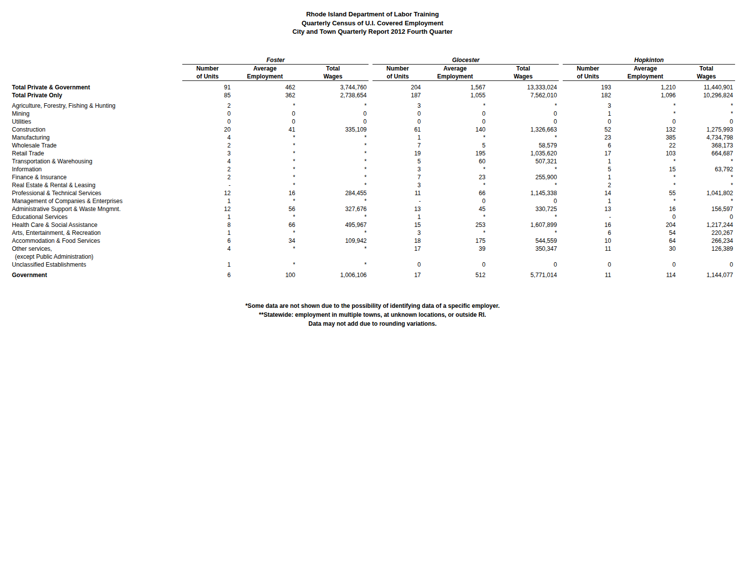Rhode Island Department of Labor Training
Quarterly Census of U.I. Covered Employment
City and Town Quarterly Report 2012 Fourth Quarter
| | Foster | | Glocester | | Hopkinton |
| | Number | Average | Total | | Number | Average | Total | | Number | Average | Total |
| | of Units | Employment | Wages | | of Units | Employment | Wages | | of Units | Employment | Wages |
| Total Private & Government | 91 | 462 | 3,744,760 | | 204 | 1,567 | 13,333,024 | | 193 | 1,210 | 11,440,901 |
| Total Private Only | 85 | 362 | 2,738,654 | | 187 | 1,055 | 7,562,010 | | 182 | 1,096 | 10,296,824 |
| Agriculture, Forestry, Fishing & Hunting | 2 | * | * | | 3 | * | * | | 3 | * | * |
| Mining | 0 | 0 | 0 | | 0 | 0 | 0 | | 1 | * | * |
| Utilities | 0 | 0 | 0 | | 0 | 0 | 0 | | 0 | 0 | 0 |
| Construction | 20 | 41 | 335,109 | | 61 | 140 | 1,326,663 | | 52 | 132 | 1,275,993 |
| Manufacturing | 4 | * | * | | 1 | * | * | | 23 | 385 | 4,734,798 |
| Wholesale Trade | 2 | * | * | | 7 | 5 | 58,579 | | 6 | 22 | 368,173 |
| Retail Trade | 3 | * | * | | 19 | 195 | 1,035,620 | | 17 | 103 | 664,687 |
| Transportation & Warehousing | 4 | * | * | | 5 | 60 | 507,321 | | 1 | * | * |
| Information | 2 | * | * | | 3 | * | * | | 5 | 15 | 63,792 |
| Finance & Insurance | 2 | * | * | | 7 | 23 | 255,900 | | 1 | * | * |
| Real Estate & Rental & Leasing | - | * | * | | 3 | * | * | | 2 | * | * |
| Professional & Technical Services | 12 | 16 | 284,455 | | 11 | 66 | 1,145,338 | | 14 | 55 | 1,041,802 |
| Management of Companies & Enterprises | 1 | * | * | | - | 0 | 0 | | 1 | * | * |
| Administrative Support & Waste Mngmnt. | 12 | 56 | 327,676 | | 13 | 45 | 330,725 | | 13 | 16 | 156,597 |
| Educational Services | 1 | * | * | | 1 | * | * | | - | 0 | 0 |
| Health Care & Social Assistance | 8 | 66 | 495,967 | | 15 | 253 | 1,607,899 | | 16 | 204 | 1,217,244 |
| Arts, Entertainment, & Recreation | 1 | * | * | | 3 | * | * | | 6 | 54 | 220,267 |
| Accommodation & Food Services | 6 | 34 | 109,942 | | 18 | 175 | 544,559 | | 10 | 64 | 266,234 |
| Other services, | 4 | * | * | | 17 | 39 | 350,347 | | 11 | 30 | 126,389 |
| (except Public Administration) | | | | | | | | | | | |
| Unclassified Establishments | 1 | * | * | | 0 | 0 | 0 | | 0 | 0 | 0 |
| Government | 6 | 100 | 1,006,106 | | 17 | 512 | 5,771,014 | | 11 | 114 | 1,144,077 |
*Some data are not shown due to the possibility of identifying data of a specific employer.
**Statewide: employment in multiple towns, at unknown locations, or outside RI.
Data may not add due to rounding variations.